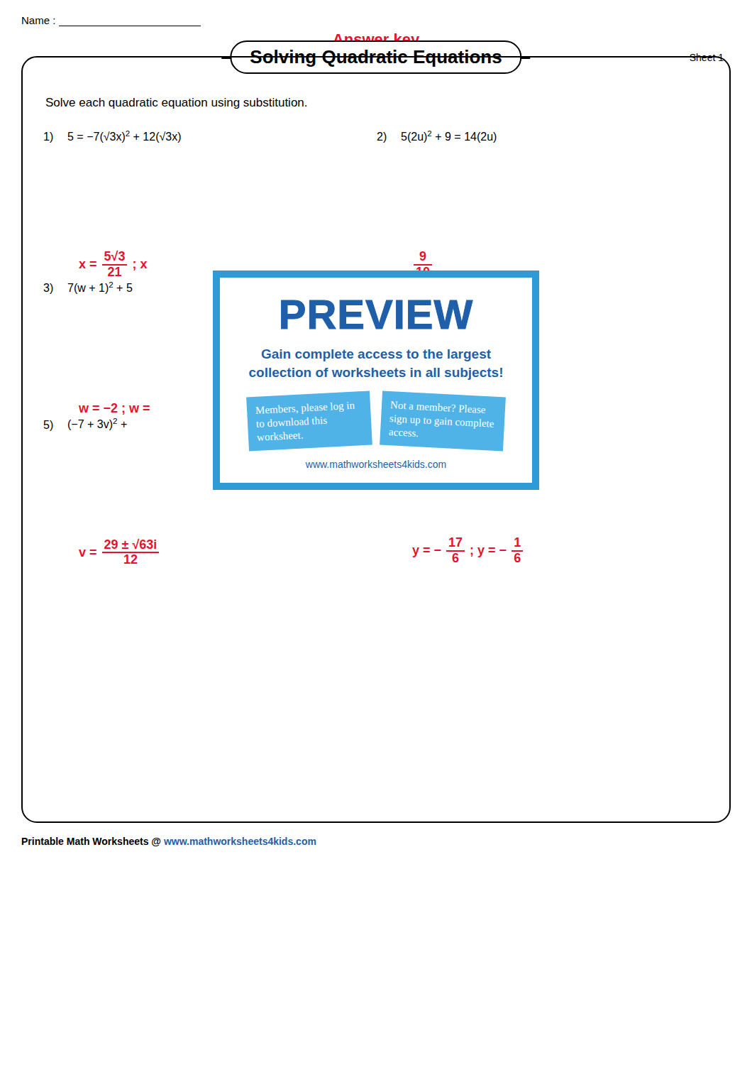Name :
Answer key
Sheet 1
Solving Quadratic Equations
Solve each quadratic equation using substitution.
| 1) 5 = −7(√3x) 2 + 12(√3x) x = 5√3 21 ; x | 2) 5(2u) 2 + 9 = 14(2u) 9 10 |
| 3) 7(w + 1) 2 + 5 w = −2 ; w = | ) − 10 = 0 = 2 |
| 5) (−7 + 3v) 2 + v = 29 ± √63i 12 | 5 − 14(6y + 2) y = − 17 6 ; y = − 1 6 |
PREVIEW
Gain complete access to the largest
collection of worksheets in all subjects!
Members, please log in to download this worksheet.
Not a member? Please sign up to gain complete access.
www.mathworksheets4kids.com
Printable Math Worksheets @ www.mathworksheets4kids.com